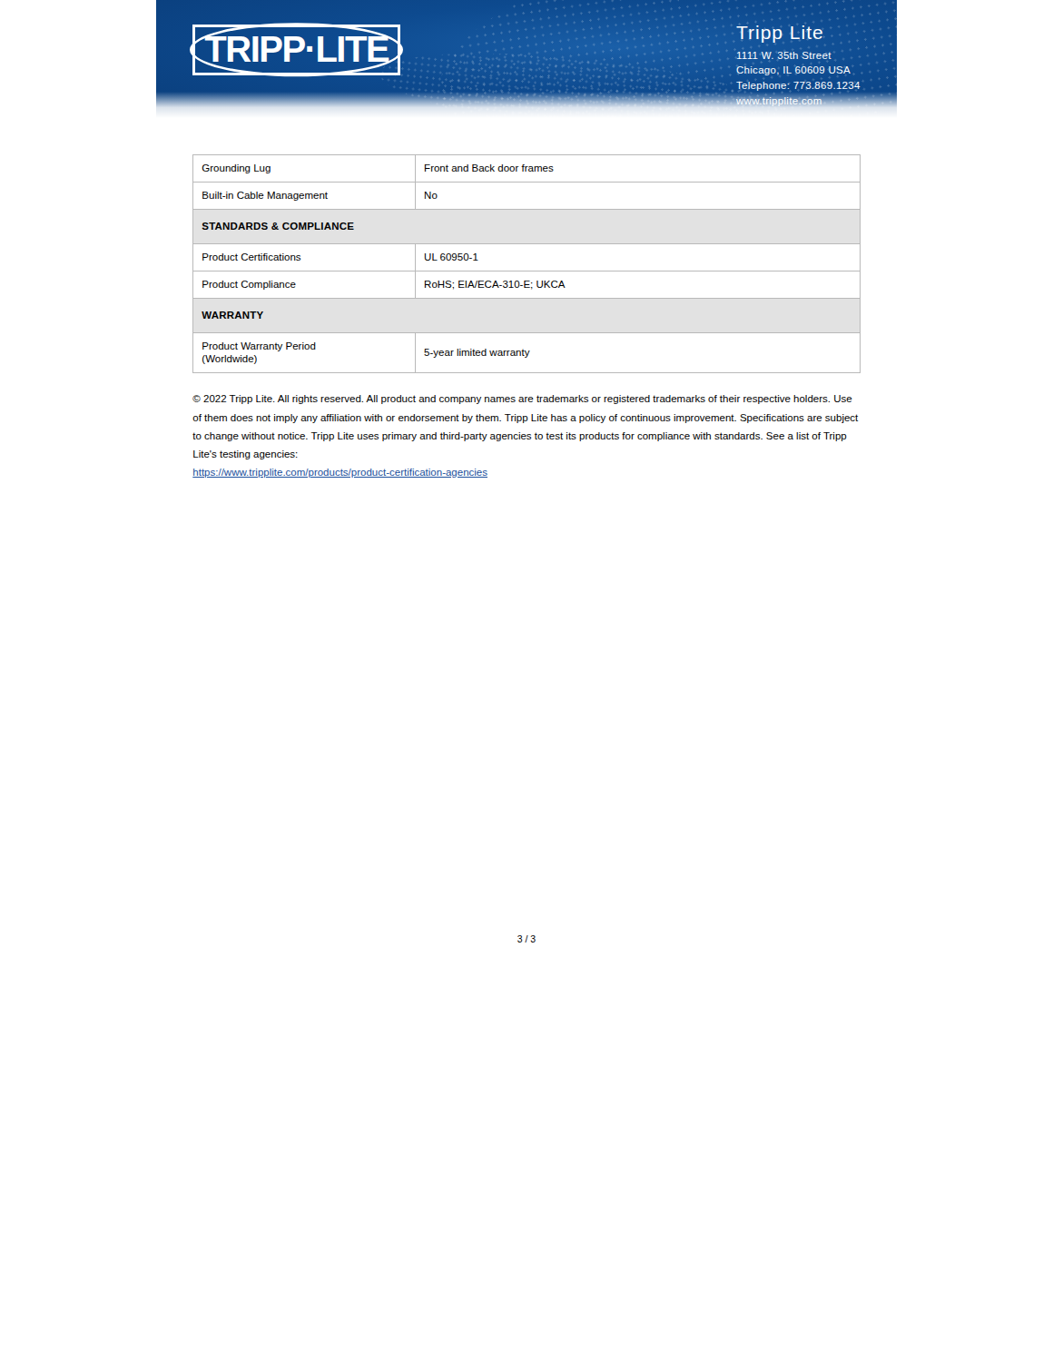TRIPP·LITE
Tripp Lite
1111 W. 35th Street
Chicago, IL 60609 USA
Telephone: 773.869.1234
www.tripplite.com
| Grounding Lug | Front and Back door frames |
| Built-in Cable Management | No |
| STANDARDS & COMPLIANCE |
| Product Certifications | UL 60950-1 |
| Product Compliance | RoHS; EIA/ECA-310-E; UKCA |
| WARRANTY |
| Product Warranty Period (Worldwide) | 5-year limited warranty |
© 2022 Tripp Lite. All rights reserved. All product and company names are trademarks or registered trademarks of their respective holders. Use of them does not imply any affiliation with or endorsement by them. Tripp Lite has a policy of continuous improvement. Specifications are subject to change without notice. Tripp Lite uses primary and third-party agencies to test its products for compliance with standards. See a list of Tripp Lite's testing agencies:
https://www.tripplite.com/products/product-certification-agencies
3 / 3